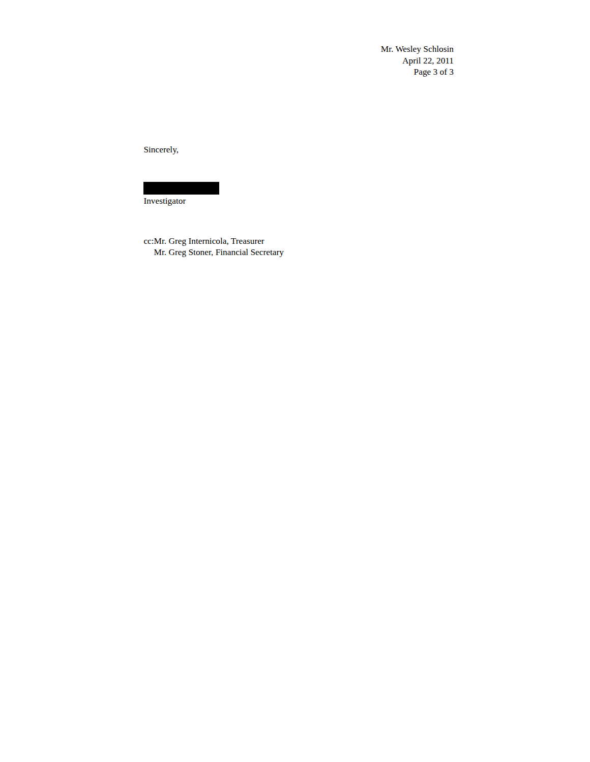Mr. Wesley Schlosin
April 22, 2011
Page 3 of 3
Sincerely,
Investigator
| cc: | Mr. Greg Internicola, Treasurer Mr. Greg Stoner, Financial Secretary |